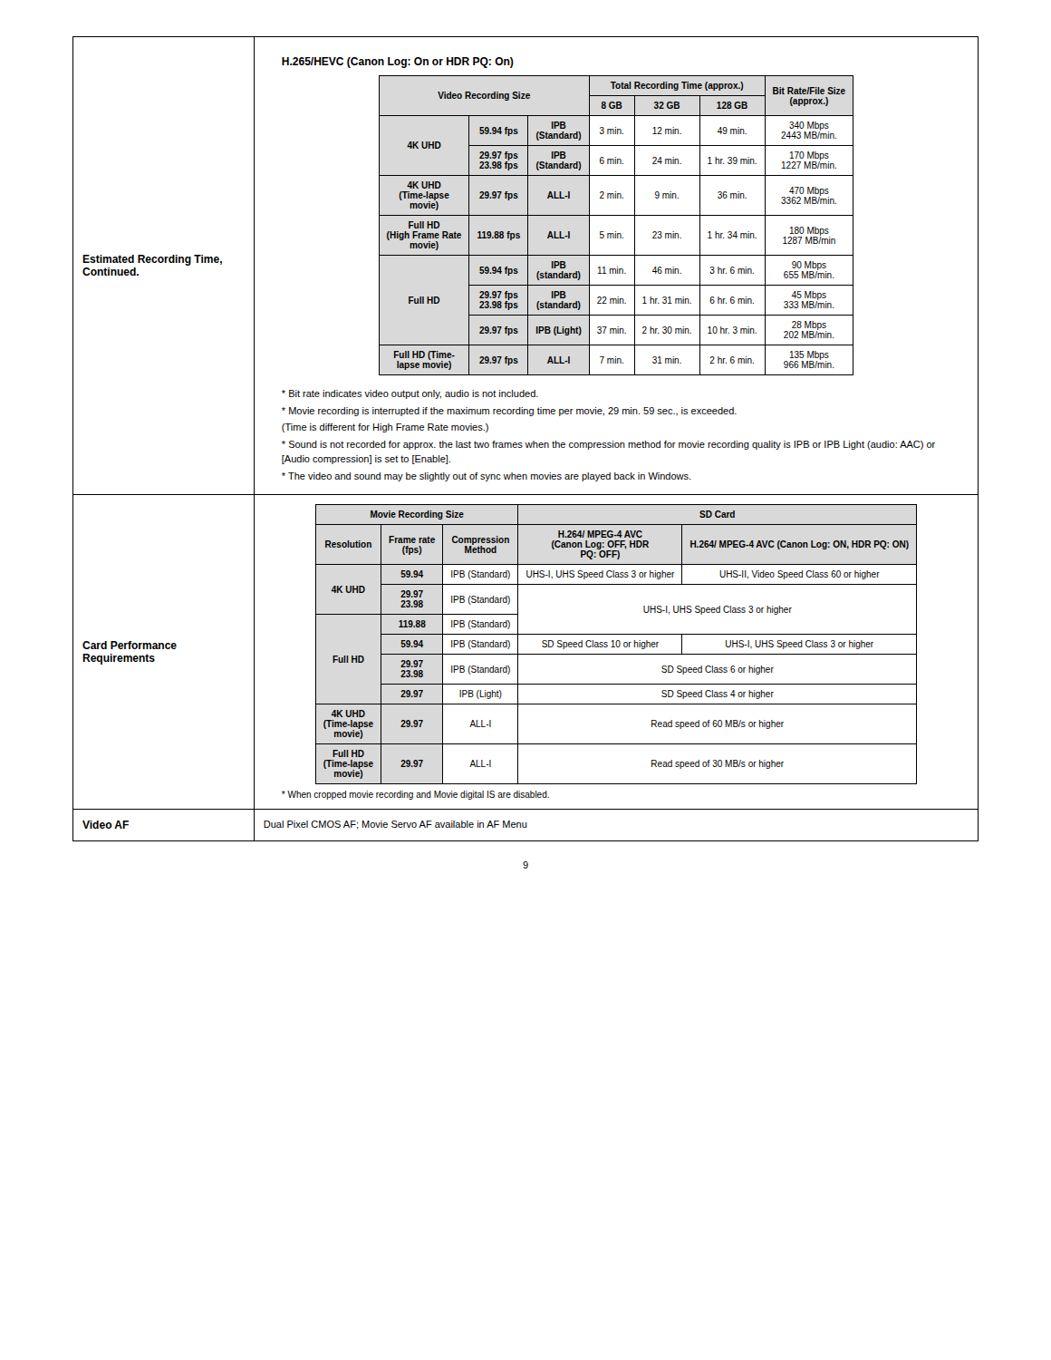| Estimated Recording Time, Continued. | H.265/HEVC (Canon Log: On or HDR PQ: On) / Video Recording Size / Total Recording Time (approx.) / Bit Rate/File Size (approx.) / / --- / --- / --- / / 8 GB / 32 GB / 128 GB / / 4K UHD / 59.94 fps / IPB (Standard) / 3 min. / 12 min. / 49 min. / 340 Mbps 2443 MB/min. / / 29.97 fps 23.98 fps / IPB (Standard) / 6 min. / 24 min. / 1 hr. 39 min. / 170 Mbps 1227 MB/min. / / 4K UHD (Time-lapse movie) / 29.97 fps / ALL-I / 2 min. / 9 min. / 36 min. / 470 Mbps 3362 MB/min. / / Full HD (High Frame Rate movie) / 119.88 fps / ALL-I / 5 min. / 23 min. / 1 hr. 34 min. / 180 Mbps 1287 MB/min / / Full HD / 59.94 fps / IPB (standard) / 11 min. / 46 min. / 3 hr. 6 min. / 90 Mbps 655 MB/min. / / 29.97 fps 23.98 fps / IPB (standard) / 22 min. / 1 hr. 31 min. / 6 hr. 6 min. / 45 Mbps 333 MB/min. / / 29.97 fps / IPB (Light) / 37 min. / 2 hr. 30 min. / 10 hr. 3 min. / 28 Mbps 202 MB/min. / / Full HD (Time- lapse movie) / 29.97 fps / ALL-I / 7 min. / 31 min. / 2 hr. 6 min. / 135 Mbps 966 MB/min. / * Bit rate indicates video output only, audio is not included. * Movie recording is interrupted if the maximum recording time per movie, 29 min. 59 sec., is exceeded. (Time is different for High Frame Rate movies.) * Sound is not recorded for approx. the last two frames when the compression method for movie recording quality is IPB or IPB Light (audio: AAC) or [Audio compression] is set to [Enable]. * The video and sound may be slightly out of sync when movies are played back in Windows. |
| Card Performance Requirements | / Movie Recording Size / SD Card / / --- / --- / / Resolution / Frame rate (fps) / Compression Method / H.264/ MPEG-4 AVC (Canon Log: OFF, HDR PQ: OFF) / H.264/ MPEG-4 AVC (Canon Log: ON, HDR PQ: ON) / / 4K UHD / 59.94 / IPB (Standard) / UHS-I, UHS Speed Class 3 or higher / UHS-II, Video Speed Class 60 or higher / / 29.97 23.98 / IPB (Standard) / UHS-I, UHS Speed Class 3 or higher / / Full HD / 119.88 / IPB (Standard) / / 59.94 / IPB (Standard) / SD Speed Class 10 or higher / UHS-I, UHS Speed Class 3 or higher / / 29.97 23.98 / IPB (Standard) / SD Speed Class 6 or higher / / 29.97 / IPB (Light) / SD Speed Class 4 or higher / / 4K UHD (Time-lapse movie) / 29.97 / ALL-I / Read speed of 60 MB/s or higher / / Full HD (Time-lapse movie) / 29.97 / ALL-I / Read speed of 30 MB/s or higher / * When cropped movie recording and Movie digital IS are disabled. |
| Video AF | Dual Pixel CMOS AF; Movie Servo AF available in AF Menu |
9